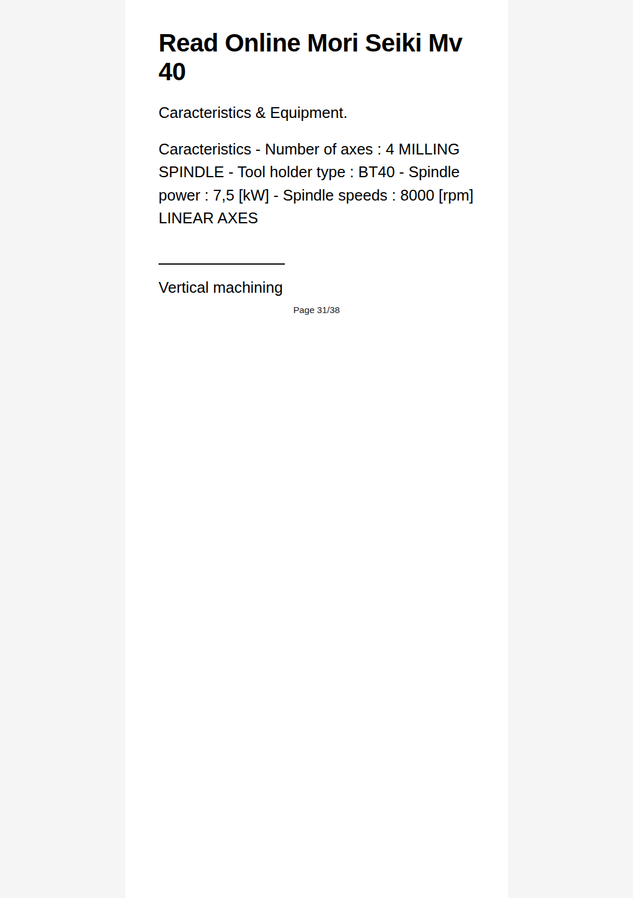Read Online Mori Seiki Mv 40
Caracteristics & Equipment.
Caracteristics - Number of axes : 4 MILLING SPINDLE - Tool holder type : BT40 - Spindle power : 7,5 [kW] - Spindle speeds : 8000 [rpm] LINEAR AXES
Vertical machining
Page 31/38